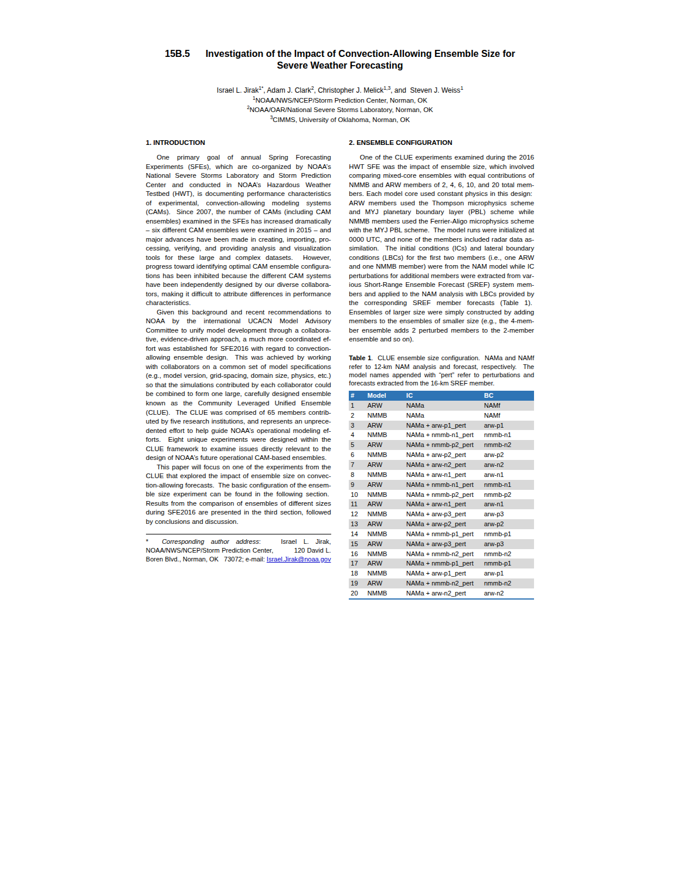15B.5 Investigation of the Impact of Convection-Allowing Ensemble Size for
Severe Weather Forecasting
Israel L. Jirak1*, Adam J. Clark2, Christopher J. Melick1,3, and Steven J. Weiss1
1NOAA/NWS/NCEP/Storm Prediction Center, Norman, OK
2NOAA/OAR/National Severe Storms Laboratory, Norman, OK
3CIMMS, University of Oklahoma, Norman, OK
1. Introduction
One primary goal of annual Spring Forecasting Experiments (SFEs), which are co-organized by NOAA’s National Severe Storms Laboratory and Storm Prediction Center and conducted in NOAA’s Hazardous Weather Testbed (HWT), is documenting performance characteristics of experimental, convection-allowing modeling systems (CAMs). Since 2007, the number of CAMs (including CAM ensembles) examined in the SFEs has increased dramatically – six different CAM ensembles were examined in 2015 – and major advances have been made in creating, importing, processing, verifying, and providing analysis and visualization tools for these large and complex datasets. However, progress toward identifying optimal CAM ensemble configurations has been inhibited because the different CAM systems have been independently designed by our diverse collaborators, making it difficult to attribute differences in performance characteristics.
Given this background and recent recommendations to NOAA by the international UCACN Model Advisory Committee to unify model development through a collaborative, evidence-driven approach, a much more coordinated effort was established for SFE2016 with regard to convection-allowing ensemble design. This was achieved by working with collaborators on a common set of model specifications (e.g., model version, grid-spacing, domain size, physics, etc.) so that the simulations contributed by each collaborator could be combined to form one large, carefully designed ensemble known as the Community Leveraged Unified Ensemble (CLUE). The CLUE was comprised of 65 members contributed by five research institutions, and represents an unprecedented effort to help guide NOAA’s operational modeling efforts. Eight unique experiments were designed within the CLUE framework to examine issues directly relevant to the design of NOAA’s future operational CAM-based ensembles.
This paper will focus on one of the experiments from the CLUE that explored the impact of ensemble size on convection-allowing forecasts. The basic configuration of the ensemble size experiment can be found in the following section. Results from the comparison of ensembles of different sizes during SFE2016 are presented in the third section, followed by conclusions and discussion.
* Corresponding author address: Israel L. Jirak, NOAA/NWS/NCEP/Storm Prediction Center, 120 David L. Boren Blvd., Norman, OK 73072; e-mail: Israel.Jirak@noaa.gov
2. Ensemble Configuration
One of the CLUE experiments examined during the 2016 HWT SFE was the impact of ensemble size, which involved comparing mixed-core ensembles with equal contributions of NMMB and ARW members of 2, 4, 6, 10, and 20 total members. Each model core used constant physics in this design: ARW members used the Thompson microphysics scheme and MYJ planetary boundary layer (PBL) scheme while NMMB members used the Ferrier-Aligo microphysics scheme with the MYJ PBL scheme. The model runs were initialized at 0000 UTC, and none of the members included radar data assimilation. The initial conditions (ICs) and lateral boundary conditions (LBCs) for the first two members (i.e., one ARW and one NMMB member) were from the NAM model while IC perturbations for additional members were extracted from various Short-Range Ensemble Forecast (SREF) system members and applied to the NAM analysis with LBCs provided by the corresponding SREF member forecasts (Table 1). Ensembles of larger size were simply constructed by adding members to the ensembles of smaller size (e.g., the 4-member ensemble adds 2 perturbed members to the 2-member ensemble and so on).
Table 1. CLUE ensemble size configuration. NAMa and NAMf refer to 12-km NAM analysis and forecast, respectively. The model names appended with “pert” refer to perturbations and forecasts extracted from the 16-km SREF member.
| # | Model | IC | BC |
| --- | --- | --- | --- |
| 1 | ARW | NAMa | NAMf |
| 2 | NMMB | NAMa | NAMf |
| 3 | ARW | NAMa + arw-p1_pert | arw-p1 |
| 4 | NMMB | NAMa + nmmb-n1_pert | nmmb-n1 |
| 5 | ARW | NAMa + nmmb-p2_pert | nmmb-n2 |
| 6 | NMMB | NAMa + arw-p2_pert | arw-p2 |
| 7 | ARW | NAMa + arw-n2_pert | arw-n2 |
| 8 | NMMB | NAMa + arw-n1_pert | arw-n1 |
| 9 | ARW | NAMa + nmmb-n1_pert | nmmb-n1 |
| 10 | NMMB | NAMa + nmmb-p2_pert | nmmb-p2 |
| 11 | ARW | NAMa + arw-n1_pert | arw-n1 |
| 12 | NMMB | NAMa + arw-p3_pert | arw-p3 |
| 13 | ARW | NAMa + arw-p2_pert | arw-p2 |
| 14 | NMMB | NAMa + nmmb-p1_pert | nmmb-p1 |
| 15 | ARW | NAMa + arw-p3_pert | arw-p3 |
| 16 | NMMB | NAMa + nmmb-n2_pert | nmmb-n2 |
| 17 | ARW | NAMa + nmmb-p1_pert | nmmb-p1 |
| 18 | NMMB | NAMa + arw-p1_pert | arw-p1 |
| 19 | ARW | NAMa + nmmb-n2_pert | nmmb-n2 |
| 20 | NMMB | NAMa + arw-n2_pert | arw-n2 |